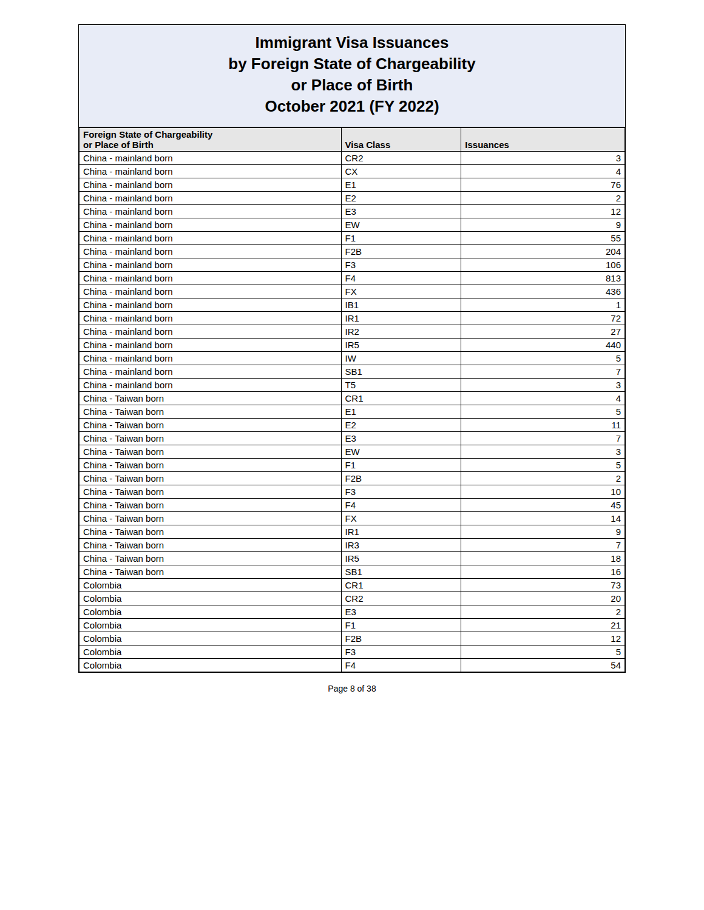Immigrant Visa Issuances
by Foreign State of Chargeability
or Place of Birth
October 2021 (FY 2022)
| Foreign State of Chargeability or Place of Birth | Visa Class | Issuances |
| --- | --- | --- |
| China - mainland born | CR2 | 3 |
| China - mainland born | CX | 4 |
| China - mainland born | E1 | 76 |
| China - mainland born | E2 | 2 |
| China - mainland born | E3 | 12 |
| China - mainland born | EW | 9 |
| China - mainland born | F1 | 55 |
| China - mainland born | F2B | 204 |
| China - mainland born | F3 | 106 |
| China - mainland born | F4 | 813 |
| China - mainland born | FX | 436 |
| China - mainland born | IB1 | 1 |
| China - mainland born | IR1 | 72 |
| China - mainland born | IR2 | 27 |
| China - mainland born | IR5 | 440 |
| China - mainland born | IW | 5 |
| China - mainland born | SB1 | 7 |
| China - mainland born | T5 | 3 |
| China - Taiwan born | CR1 | 4 |
| China - Taiwan born | E1 | 5 |
| China - Taiwan born | E2 | 11 |
| China - Taiwan born | E3 | 7 |
| China - Taiwan born | EW | 3 |
| China - Taiwan born | F1 | 5 |
| China - Taiwan born | F2B | 2 |
| China - Taiwan born | F3 | 10 |
| China - Taiwan born | F4 | 45 |
| China - Taiwan born | FX | 14 |
| China - Taiwan born | IR1 | 9 |
| China - Taiwan born | IR3 | 7 |
| China - Taiwan born | IR5 | 18 |
| China - Taiwan born | SB1 | 16 |
| Colombia | CR1 | 73 |
| Colombia | CR2 | 20 |
| Colombia | E3 | 2 |
| Colombia | F1 | 21 |
| Colombia | F2B | 12 |
| Colombia | F3 | 5 |
| Colombia | F4 | 54 |
Page 8 of 38